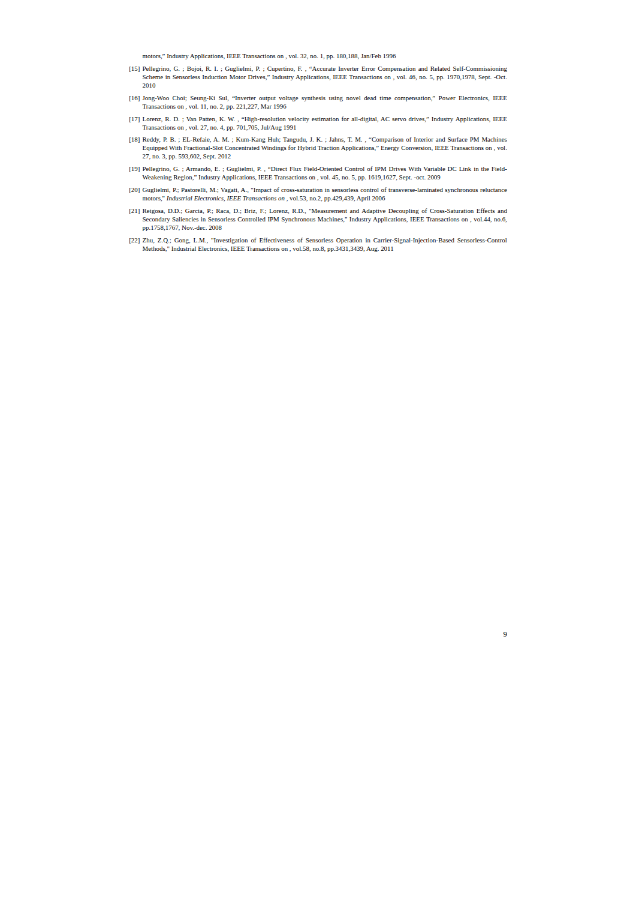motors,” Industry Applications, IEEE Transactions on , vol. 32, no. 1, pp. 180,188, Jan/Feb 1996
[15] Pellegrino, G. ; Bojoi, R. I. ; Guglielmi, P. ; Cupertino, F. , “Accurate Inverter Error Compensation and Related Self-Commissioning Scheme in Sensorless Induction Motor Drives,” Industry Applications, IEEE Transactions on , vol. 46, no. 5, pp. 1970,1978, Sept. -Oct. 2010
[16] Jong-Woo Choi; Seung-Ki Sul, “Inverter output voltage synthesis using novel dead time compensation,” Power Electronics, IEEE Transactions on , vol. 11, no. 2, pp. 221,227, Mar 1996
[17] Lorenz, R. D. ; Van Patten, K. W. , “High-resolution velocity estimation for all-digital, AC servo drives,” Industry Applications, IEEE Transactions on , vol. 27, no. 4, pp. 701,705, Jul/Aug 1991
[18] Reddy, P. B. ; EL-Refaie, A. M. ; Kum-Kang Huh; Tangudu, J. K. ; Jahns, T. M. , “Comparison of Interior and Surface PM Machines Equipped With Fractional-Slot Concentrated Windings for Hybrid Traction Applications,” Energy Conversion, IEEE Transactions on , vol. 27, no. 3, pp. 593,602, Sept. 2012
[19] Pellegrino, G. ; Armando, E. ; Guglielmi, P. , “Direct Flux Field-Oriented Control of IPM Drives With Variable DC Link in the Field-Weakening Region,” Industry Applications, IEEE Transactions on , vol. 45, no. 5, pp. 1619,1627, Sept. -oct. 2009
[20] Guglielmi, P.; Pastorelli, M.; Vagati, A., "Impact of cross-saturation in sensorless control of transverse-laminated synchronous reluctance motors," Industrial Electronics, IEEE Transactions on , vol.53, no.2, pp.429,439, April 2006
[21] Reigosa, D.D.; Garcia, P.; Raca, D.; Briz, F.; Lorenz, R.D., "Measurement and Adaptive Decoupling of Cross-Saturation Effects and Secondary Saliencies in Sensorless Controlled IPM Synchronous Machines," Industry Applications, IEEE Transactions on , vol.44, no.6, pp.1758,1767, Nov.-dec. 2008
[22] Zhu, Z.Q.; Gong, L.M., "Investigation of Effectiveness of Sensorless Operation in Carrier-Signal-Injection-Based Sensorless-Control Methods," Industrial Electronics, IEEE Transactions on , vol.58, no.8, pp.3431,3439, Aug. 2011
9